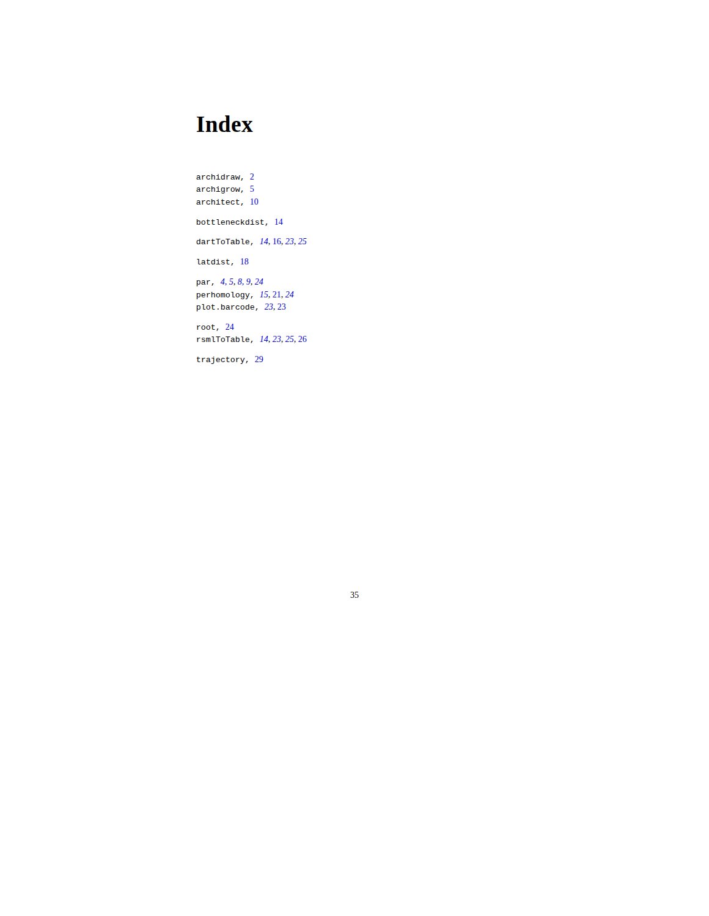Index
archidraw, 2
archigrow, 5
architect, 10
bottleneckdist, 14
dartToTable, 14, 16, 23, 25
latdist, 18
par, 4, 5, 8, 9, 24
perhomology, 15, 21, 24
plot.barcode, 23, 23
root, 24
rsmlToTable, 14, 23, 25, 26
trajectory, 29
35